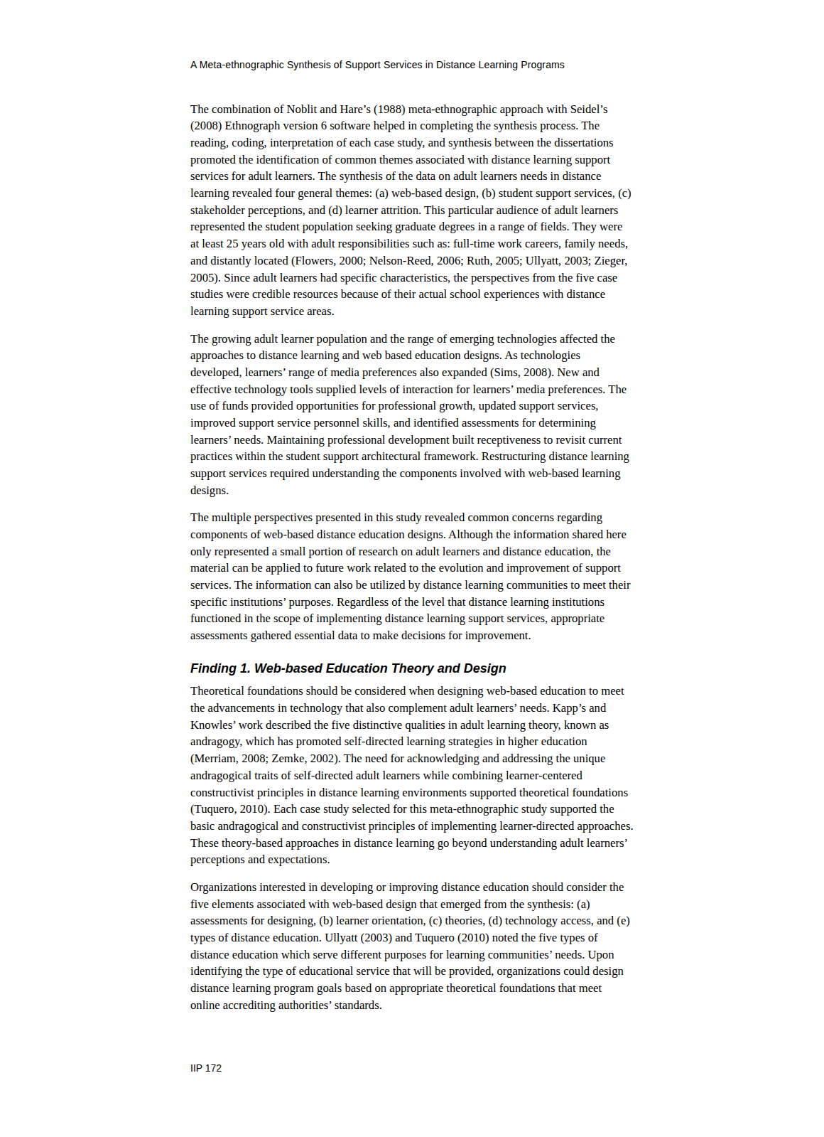A Meta-ethnographic Synthesis of Support Services in Distance Learning Programs
The combination of Noblit and Hare’s (1988) meta-ethnographic approach with Seidel’s (2008) Ethnograph version 6 software helped in completing the synthesis process. The reading, coding, interpretation of each case study, and synthesis between the dissertations promoted the identification of common themes associated with distance learning support services for adult learners. The synthesis of the data on adult learners needs in distance learning revealed four general themes: (a) web-based design, (b) student support services, (c) stakeholder perceptions, and (d) learner attrition. This particular audience of adult learners represented the student population seeking graduate degrees in a range of fields. They were at least 25 years old with adult responsibilities such as: full-time work careers, family needs, and distantly located (Flowers, 2000; Nelson-Reed, 2006; Ruth, 2005; Ullyatt, 2003; Zieger, 2005). Since adult learners had specific characteristics, the perspectives from the five case studies were credible resources because of their actual school experiences with distance learning support service areas.
The growing adult learner population and the range of emerging technologies affected the approaches to distance learning and web based education designs. As technologies developed, learners’ range of media preferences also expanded (Sims, 2008). New and effective technology tools supplied levels of interaction for learners’ media preferences. The use of funds provided opportunities for professional growth, updated support services, improved support service personnel skills, and identified assessments for determining learners’ needs. Maintaining professional development built receptiveness to revisit current practices within the student support architectural framework. Restructuring distance learning support services required understanding the components involved with web-based learning designs.
The multiple perspectives presented in this study revealed common concerns regarding components of web-based distance education designs. Although the information shared here only represented a small portion of research on adult learners and distance education, the material can be applied to future work related to the evolution and improvement of support services. The information can also be utilized by distance learning communities to meet their specific institutions’ purposes. Regardless of the level that distance learning institutions functioned in the scope of implementing distance learning support services, appropriate assessments gathered essential data to make decisions for improvement.
Finding 1. Web-based Education Theory and Design
Theoretical foundations should be considered when designing web-based education to meet the advancements in technology that also complement adult learners’ needs. Kapp’s and Knowles’ work described the five distinctive qualities in adult learning theory, known as andragogy, which has promoted self-directed learning strategies in higher education (Merriam, 2008; Zemke, 2002). The need for acknowledging and addressing the unique andragogical traits of self-directed adult learners while combining learner-centered constructivist principles in distance learning environments supported theoretical foundations (Tuquero, 2010). Each case study selected for this meta-ethnographic study supported the basic andragogical and constructivist principles of implementing learner-directed approaches. These theory-based approaches in distance learning go beyond understanding adult learners’ perceptions and expectations.
Organizations interested in developing or improving distance education should consider the five elements associated with web-based design that emerged from the synthesis: (a) assessments for designing, (b) learner orientation, (c) theories, (d) technology access, and (e) types of distance education. Ullyatt (2003) and Tuquero (2010) noted the five types of distance education which serve different purposes for learning communities’ needs. Upon identifying the type of educational service that will be provided, organizations could design distance learning program goals based on appropriate theoretical foundations that meet online accrediting authorities’ standards.
IIP 172